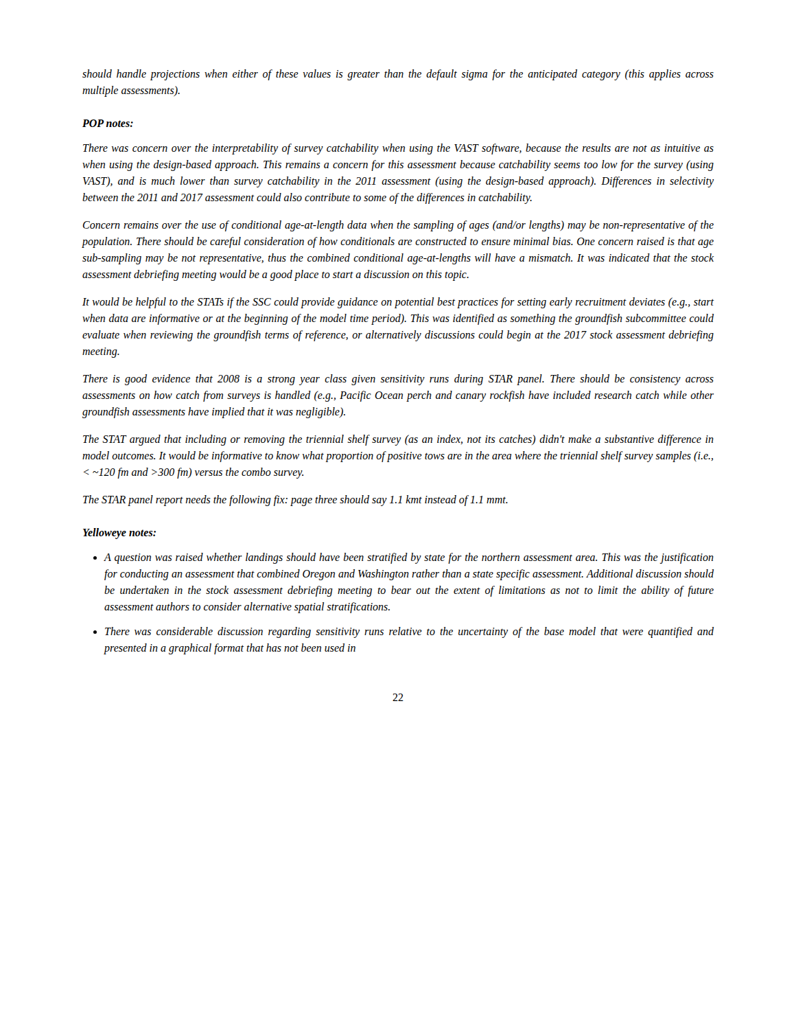should handle projections when either of these values is greater than the default sigma for the anticipated category (this applies across multiple assessments).
POP notes:
There was concern over the interpretability of survey catchability when using the VAST software, because the results are not as intuitive as when using the design-based approach. This remains a concern for this assessment because catchability seems too low for the survey (using VAST), and is much lower than survey catchability in the 2011 assessment (using the design-based approach). Differences in selectivity between the 2011 and 2017 assessment could also contribute to some of the differences in catchability.
Concern remains over the use of conditional age-at-length data when the sampling of ages (and/or lengths) may be non-representative of the population. There should be careful consideration of how conditionals are constructed to ensure minimal bias. One concern raised is that age sub-sampling may be not representative, thus the combined conditional age-at-lengths will have a mismatch. It was indicated that the stock assessment debriefing meeting would be a good place to start a discussion on this topic.
It would be helpful to the STATs if the SSC could provide guidance on potential best practices for setting early recruitment deviates (e.g., start when data are informative or at the beginning of the model time period). This was identified as something the groundfish subcommittee could evaluate when reviewing the groundfish terms of reference, or alternatively discussions could begin at the 2017 stock assessment debriefing meeting.
There is good evidence that 2008 is a strong year class given sensitivity runs during STAR panel. There should be consistency across assessments on how catch from surveys is handled (e.g., Pacific Ocean perch and canary rockfish have included research catch while other groundfish assessments have implied that it was negligible).
The STAT argued that including or removing the triennial shelf survey (as an index, not its catches) didn't make a substantive difference in model outcomes. It would be informative to know what proportion of positive tows are in the area where the triennial shelf survey samples (i.e., < ~120 fm and >300 fm) versus the combo survey.
The STAR panel report needs the following fix: page three should say 1.1 kmt instead of 1.1 mmt.
Yelloweye notes:
A question was raised whether landings should have been stratified by state for the northern assessment area. This was the justification for conducting an assessment that combined Oregon and Washington rather than a state specific assessment. Additional discussion should be undertaken in the stock assessment debriefing meeting to bear out the extent of limitations as not to limit the ability of future assessment authors to consider alternative spatial stratifications.
There was considerable discussion regarding sensitivity runs relative to the uncertainty of the base model that were quantified and presented in a graphical format that has not been used in
22